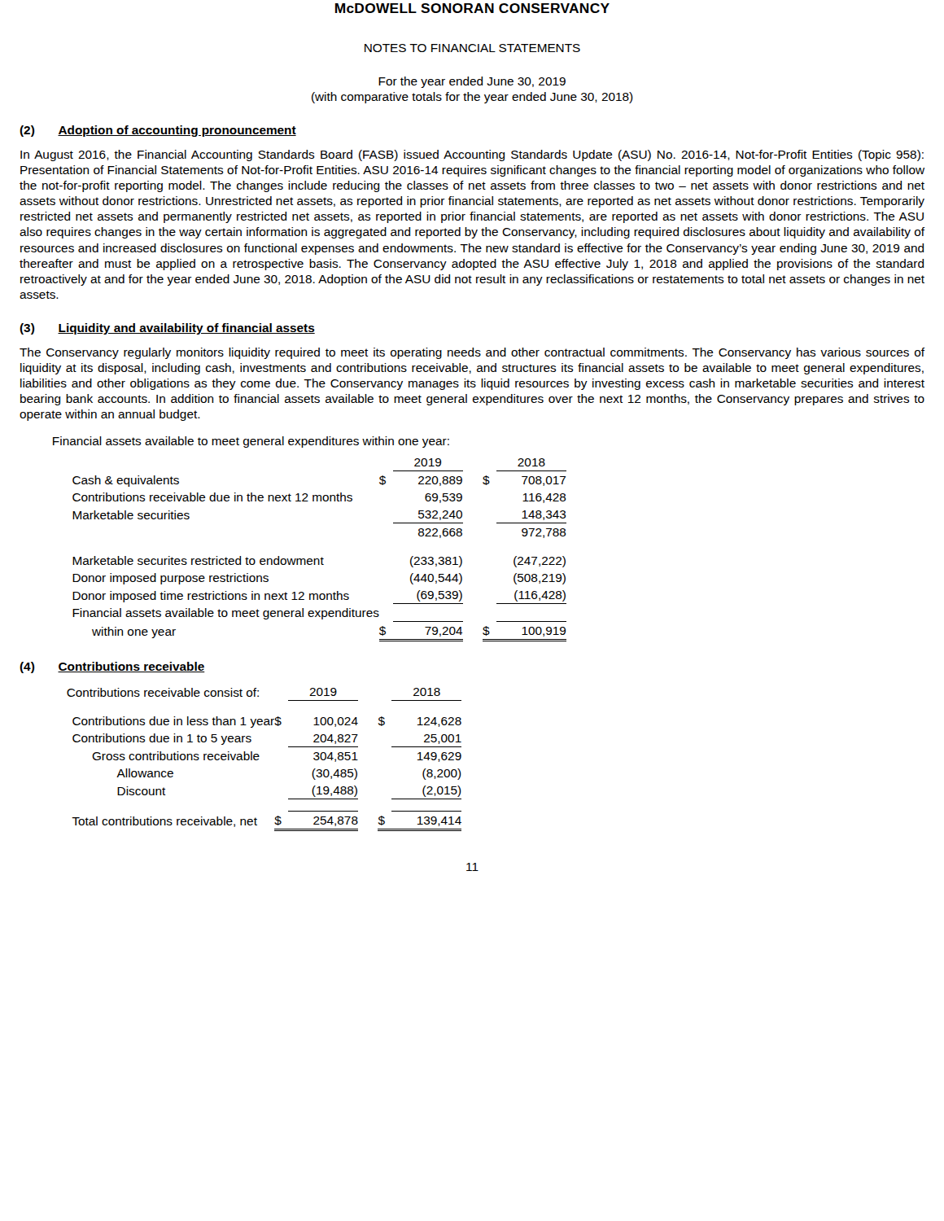McDOWELL SONORAN CONSERVANCY
NOTES TO FINANCIAL STATEMENTS
For the year ended June 30, 2019 (with comparative totals for the year ended June 30, 2018)
(2) Adoption of accounting pronouncement
In August 2016, the Financial Accounting Standards Board (FASB) issued Accounting Standards Update (ASU) No. 2016-14, Not-for-Profit Entities (Topic 958): Presentation of Financial Statements of Not-for-Profit Entities. ASU 2016-14 requires significant changes to the financial reporting model of organizations who follow the not-for-profit reporting model. The changes include reducing the classes of net assets from three classes to two – net assets with donor restrictions and net assets without donor restrictions. Unrestricted net assets, as reported in prior financial statements, are reported as net assets without donor restrictions. Temporarily restricted net assets and permanently restricted net assets, as reported in prior financial statements, are reported as net assets with donor restrictions. The ASU also requires changes in the way certain information is aggregated and reported by the Conservancy, including required disclosures about liquidity and availability of resources and increased disclosures on functional expenses and endowments. The new standard is effective for the Conservancy’s year ending June 30, 2019 and thereafter and must be applied on a retrospective basis. The Conservancy adopted the ASU effective July 1, 2018 and applied the provisions of the standard retroactively at and for the year ended June 30, 2018. Adoption of the ASU did not result in any reclassifications or restatements to total net assets or changes in net assets.
(3) Liquidity and availability of financial assets
The Conservancy regularly monitors liquidity required to meet its operating needs and other contractual commitments. The Conservancy has various sources of liquidity at its disposal, including cash, investments and contributions receivable, and structures its financial assets to be available to meet general expenditures, liabilities and other obligations as they come due. The Conservancy manages its liquid resources by investing excess cash in marketable securities and interest bearing bank accounts. In addition to financial assets available to meet general expenditures over the next 12 months, the Conservancy prepares and strives to operate within an annual budget.
Financial assets available to meet general expenditures within one year:
| | | 2019 | | | 2018 |
| Cash & equivalents | $ | 220,889 | | $ | 708,017 |
| Contributions receivable due in the next 12 months | | 69,539 | | | 116,428 |
| Marketable securities | | 532,240 | | | 148,343 |
| | | 822,668 | | | 972,788 |
| Marketable securites restricted to endowment | | (233,381) | | | (247,222) |
| Donor imposed purpose restrictions | | (440,544) | | | (508,219) |
| Donor imposed time restrictions in next 12 months | | (69,539) | | | (116,428) |
| Financial assets available to meet general expenditures | | | | | |
| within one year | $ | 79,204 | | $ | 100,919 |
(4) Contributions receivable
| Contributions receivable consist of: | | 2019 | | | 2018 |
| Contributions due in less than 1 year | $ | 100,024 | | $ | 124,628 |
| Contributions due in 1 to 5 years | | 204,827 | | | 25,001 |
| Gross contributions receivable | | 304,851 | | | 149,629 |
| Allowance | | (30,485) | | | (8,200) |
| Discount | | (19,488) | | | (2,015) |
| Total contributions receivable, net | $ | 254,878 | | $ | 139,414 |
11